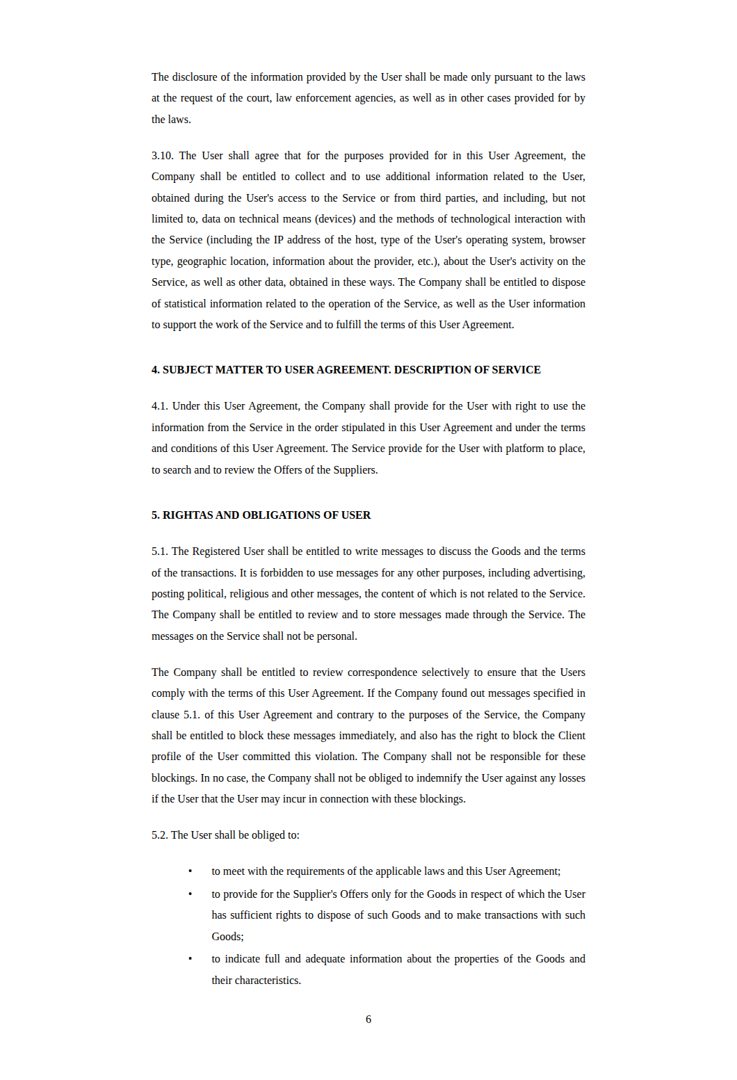The disclosure of the information provided by the User shall be made only pursuant to the laws at the request of the court, law enforcement agencies, as well as in other cases provided for by the laws.
3.10. The User shall agree that for the purposes provided for in this User Agreement, the Company shall be entitled to collect and to use additional information related to the User, obtained during the User's access to the Service or from third parties, and including, but not limited to, data on technical means (devices) and the methods of technological interaction with the Service (including the IP address of the host, type of the User's operating system, browser type, geographic location, information about the provider, etc.), about the User's activity on the Service, as well as other data, obtained in these ways. The Company shall be entitled to dispose of statistical information related to the operation of the Service, as well as the User information to support the work of the Service and to fulfill the terms of this User Agreement.
4. SUBJECT MATTER TO USER AGREEMENT. DESCRIPTION OF SERVICE
4.1. Under this User Agreement, the Company shall provide for the User with right to use the information from the Service in the order stipulated in this User Agreement and under the terms and conditions of this User Agreement. The Service provide for the User with platform to place, to search and to review the Offers of the Suppliers.
5. RIGHTAS AND OBLIGATIONS OF USER
5.1. The Registered User shall be entitled to write messages to discuss the Goods and the terms of the transactions. It is forbidden to use messages for any other purposes, including advertising, posting political, religious and other messages, the content of which is not related to the Service. The Company shall be entitled to review and to store messages made through the Service. The messages on the Service shall not be personal.
The Company shall be entitled to review correspondence selectively to ensure that the Users comply with the terms of this User Agreement. If the Company found out messages specified in clause 5.1. of this User Agreement and contrary to the purposes of the Service, the Company shall be entitled to block these messages immediately, and also has the right to block the Client profile of the User committed this violation. The Company shall not be responsible for these blockings. In no case, the Company shall not be obliged to indemnify the User against any losses if the User that the User may incur in connection with these blockings.
5.2. The User shall be obliged to:
to meet with the requirements of the applicable laws and this User Agreement;
to provide for the Supplier's Offers only for the Goods in respect of which the User has sufficient rights to dispose of such Goods and to make transactions with such Goods;
to indicate full and adequate information about the properties of the Goods and their characteristics.
6